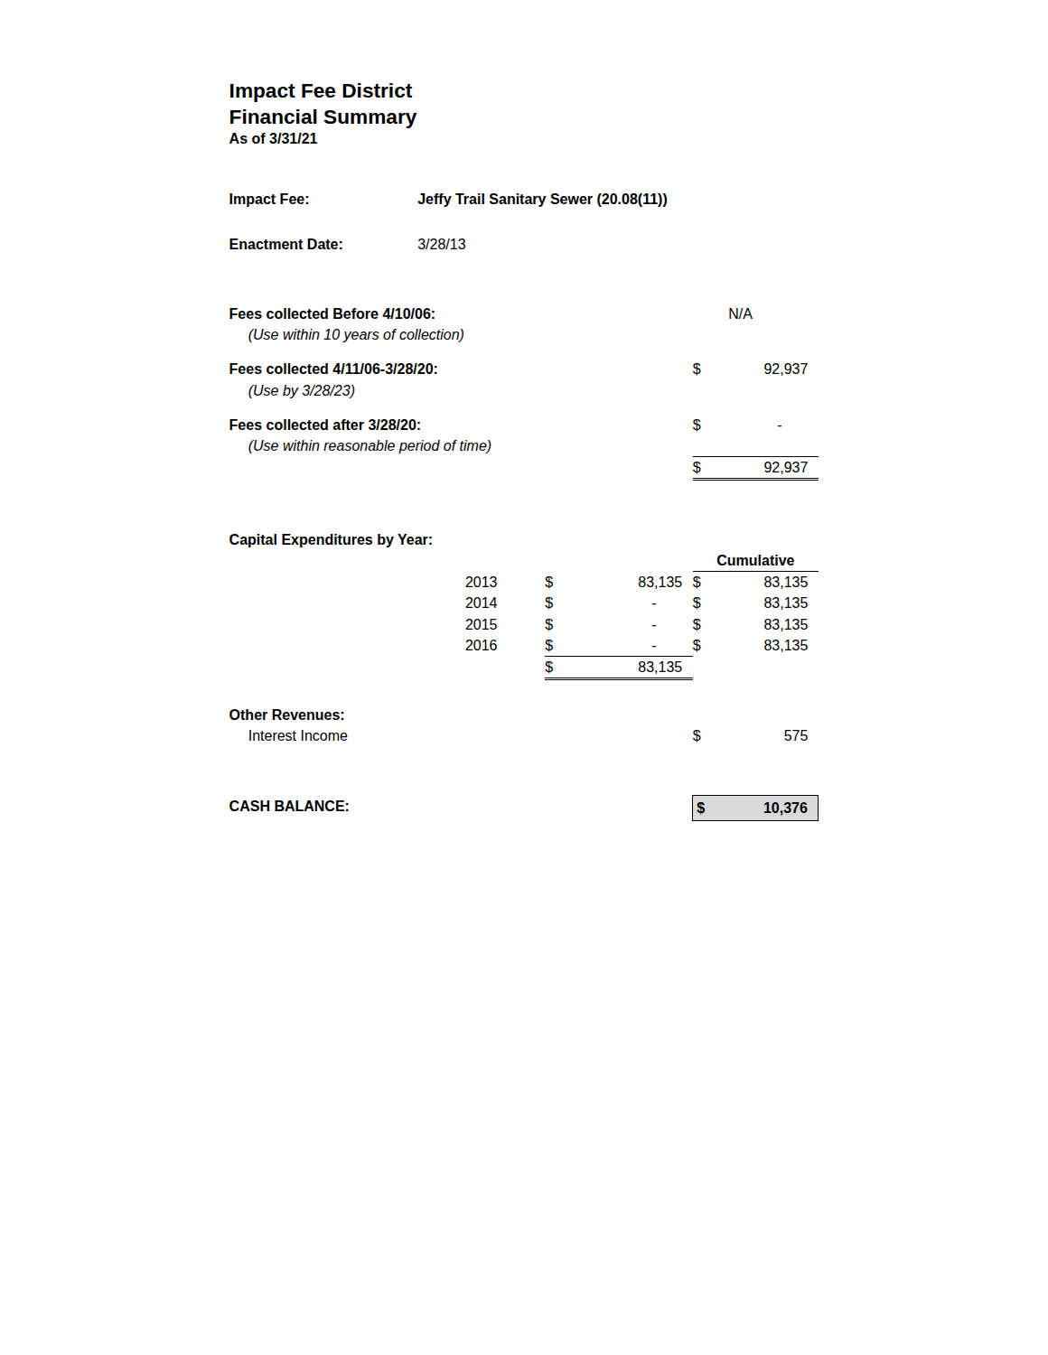Impact Fee District
Financial Summary
As of 3/31/21
| Impact Fee: | Jeffy Trail Sanitary Sewer (20.08(11)) | | |
| Enactment Date: | 3/28/13 | | | | |
| Fees collected Before 4/10/06: | | | N/A |
| (Use within 10 years of collection) | | | |
| Fees collected 4/11/06-3/28/20: | | | $ | 92,937 |
| (Use by 3/28/23) | | | | |
| Fees collected after 3/28/20: | | | $ | - |
| (Use within reasonable period of time) | | | |
| | $ | 92,937 |
| Capital Expenditures by Year: | | | |
| | | | | Cumulative |
| | 2013 | $ | 83,135 | $ | 83,135 |
| | 2014 | $ | - | $ | 83,135 |
| | 2015 | $ | - | $ | 83,135 |
| | 2016 | $ | - | $ | 83,135 |
| | | $ | 83,135 | | |
| Other Revenues: | | | | |
| Interest Income | | | $ | 575 |
| CASH BALANCE: | | | $ | 10,376 |